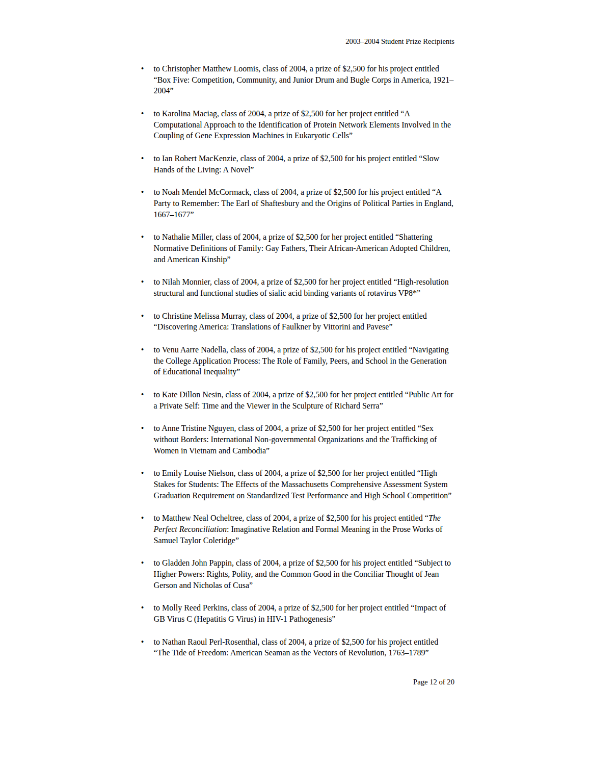2003–2004 Student Prize Recipients
to Christopher Matthew Loomis, class of 2004, a prize of $2,500 for his project entitled “Box Five: Competition, Community, and Junior Drum and Bugle Corps in America, 1921–2004”
to Karolina Maciag, class of 2004, a prize of $2,500 for her project entitled “A Computational Approach to the Identification of Protein Network Elements Involved in the Coupling of Gene Expression Machines in Eukaryotic Cells”
to Ian Robert MacKenzie, class of 2004, a prize of $2,500 for his project entitled “Slow Hands of the Living: A Novel”
to Noah Mendel McCormack, class of 2004, a prize of $2,500 for his project entitled “A Party to Remember: The Earl of Shaftesbury and the Origins of Political Parties in England, 1667–1677”
to Nathalie Miller, class of 2004, a prize of $2,500 for her project entitled “Shattering Normative Definitions of Family: Gay Fathers, Their African-American Adopted Children, and American Kinship”
to Nilah Monnier, class of 2004, a prize of $2,500 for her project entitled “High-resolution structural and functional studies of sialic acid binding variants of rotavirus VP8*”
to Christine Melissa Murray, class of 2004, a prize of $2,500 for her project entitled “Discovering America: Translations of Faulkner by Vittorini and Pavese”
to Venu Aarre Nadella, class of 2004, a prize of $2,500 for his project entitled “Navigating the College Application Process: The Role of Family, Peers, and School in the Generation of Educational Inequality”
to Kate Dillon Nesin, class of 2004, a prize of $2,500 for her project entitled “Public Art for a Private Self: Time and the Viewer in the Sculpture of Richard Serra”
to Anne Tristine Nguyen, class of 2004, a prize of $2,500 for her project entitled “Sex without Borders: International Non-governmental Organizations and the Trafficking of Women in Vietnam and Cambodia”
to Emily Louise Nielson, class of 2004, a prize of $2,500 for her project entitled “High Stakes for Students: The Effects of the Massachusetts Comprehensive Assessment System Graduation Requirement on Standardized Test Performance and High School Competition”
to Matthew Neal Ocheltree, class of 2004, a prize of $2,500 for his project entitled “The Perfect Reconciliation: Imaginative Relation and Formal Meaning in the Prose Works of Samuel Taylor Coleridge”
to Gladden John Pappin, class of 2004, a prize of $2,500 for his project entitled “Subject to Higher Powers: Rights, Polity, and the Common Good in the Conciliar Thought of Jean Gerson and Nicholas of Cusa”
to Molly Reed Perkins, class of 2004, a prize of $2,500 for her project entitled “Impact of GB Virus C (Hepatitis G Virus) in HIV-1 Pathogenesis”
to Nathan Raoul Perl-Rosenthal, class of 2004, a prize of $2,500 for his project entitled “The Tide of Freedom: American Seaman as the Vectors of Revolution, 1763–1789”
Page 12 of 20